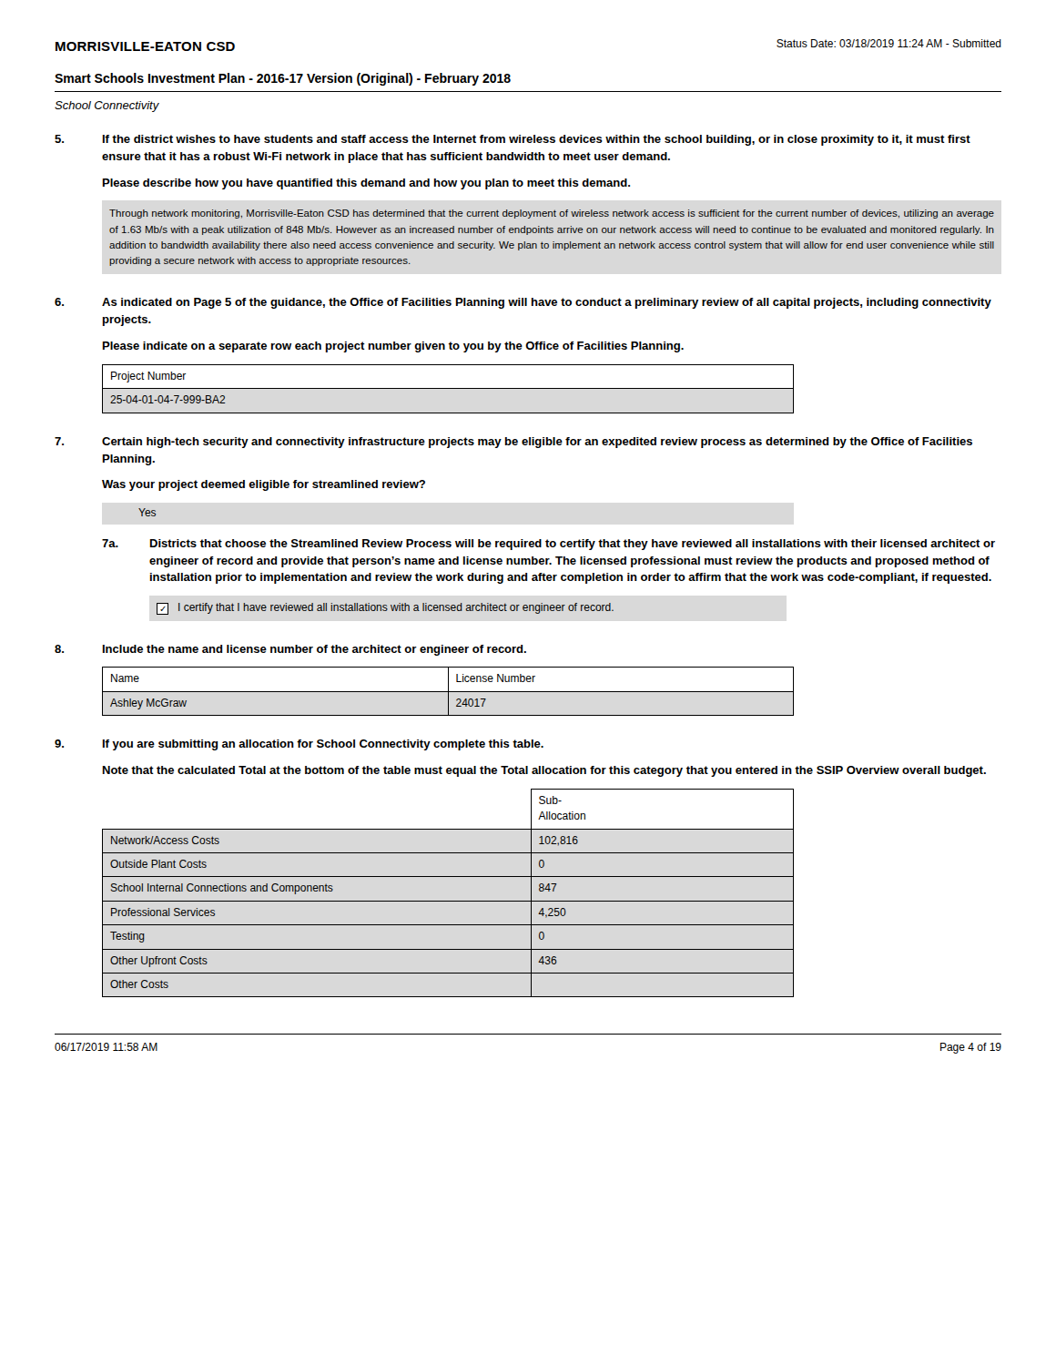MORRISVILLE-EATON CSD
Status Date: 03/18/2019 11:24 AM - Submitted
Smart Schools Investment Plan - 2016-17 Version (Original) - February 2018
School Connectivity
5.
If the district wishes to have students and staff access the Internet from wireless devices within the school building, or in close proximity to it, it must first ensure that it has a robust Wi-Fi network in place that has sufficient bandwidth to meet user demand.
Please describe how you have quantified this demand and how you plan to meet this demand.
Through network monitoring, Morrisville-Eaton CSD has determined that the current deployment of wireless network access is sufficient for the current number of devices, utilizing an average of 1.63 Mb/s with a peak utilization of 848 Mb/s. However as an increased number of endpoints arrive on our network access will need to continue to be evaluated and monitored regularly. In addition to bandwidth availability there also need access convenience and security. We plan to implement an network access control system that will allow for end user convenience while still providing a secure network with access to appropriate resources.
6.
As indicated on Page 5 of the guidance, the Office of Facilities Planning will have to conduct a preliminary review of all capital projects, including connectivity projects.
Please indicate on a separate row each project number given to you by the Office of Facilities Planning.
| Project Number |
| --- |
| 25-04-01-04-7-999-BA2 |
7.
Certain high-tech security and connectivity infrastructure projects may be eligible for an expedited review process as determined by the Office of Facilities Planning.
Was your project deemed eligible for streamlined review?
Yes
7a.
Districts that choose the Streamlined Review Process will be required to certify that they have reviewed all installations with their licensed architect or engineer of record and provide that person’s name and license number. The licensed professional must review the products and proposed method of installation prior to implementation and review the work during and after completion in order to affirm that the work was code-compliant, if requested.
✓I certify that I have reviewed all installations with a licensed architect or engineer of record.
8.
Include the name and license number of the architect or engineer of record.
| Name | License Number |
| --- | --- |
| Ashley McGraw | 24017 |
9.
If you are submitting an allocation for School Connectivity complete this table.
Note that the calculated Total at the bottom of the table must equal the Total allocation for this category that you entered in the SSIP Overview overall budget.
| | Sub- Allocation |
| Network/Access Costs | 102,816 |
| Outside Plant Costs | 0 |
| School Internal Connections and Components | 847 |
| Professional Services | 4,250 |
| Testing | 0 |
| Other Upfront Costs | 436 |
| Other Costs | |
06/17/2019 11:58 AM
Page 4 of 19